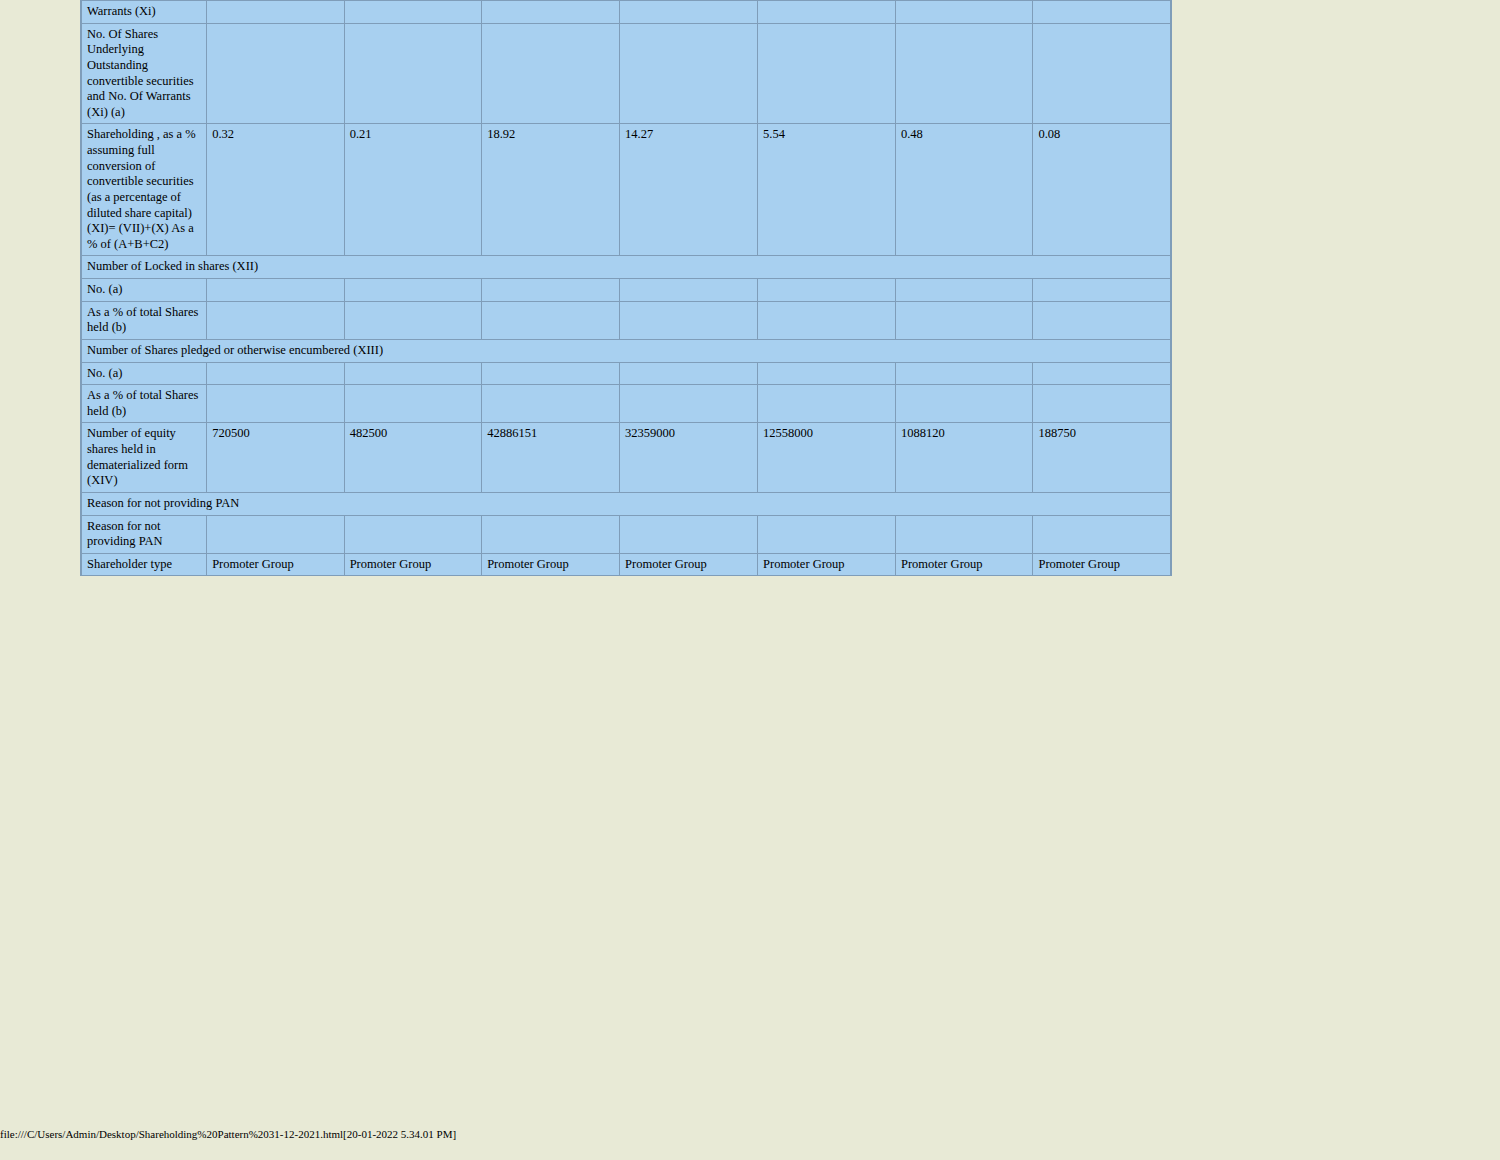| Warrants (Xi) | | | | | | | |
| No. Of Shares Underlying Outstanding convertible securities and No. Of Warrants (Xi) (a) | | | | | | | |
| Shareholding , as a % assuming full conversion of convertible securities (as a percentage of diluted share capital) (XI)= (VII)+(X) As a % of (A+B+C2) | 0.32 | 0.21 | 18.92 | 14.27 | 5.54 | 0.48 | 0.08 |
| Number of Locked in shares (XII) |
| No. (a) | | | | | | | |
| As a % of total Shares held (b) | | | | | | | |
| Number of Shares pledged or otherwise encumbered (XIII) |
| No. (a) | | | | | | | |
| As a % of total Shares held (b) | | | | | | | |
| Number of equity shares held in dematerialized form (XIV) | 720500 | 482500 | 42886151 | 32359000 | 12558000 | 1088120 | 188750 |
| Reason for not providing PAN |
| Reason for not providing PAN | | | | | | | |
| Shareholder type | Promoter Group | Promoter Group | Promoter Group | Promoter Group | Promoter Group | Promoter Group | Promoter Group |
file:///C/Users/Admin/Desktop/Shareholding%20Pattern%2031-12-2021.html[20-01-2022 5.34.01 PM]